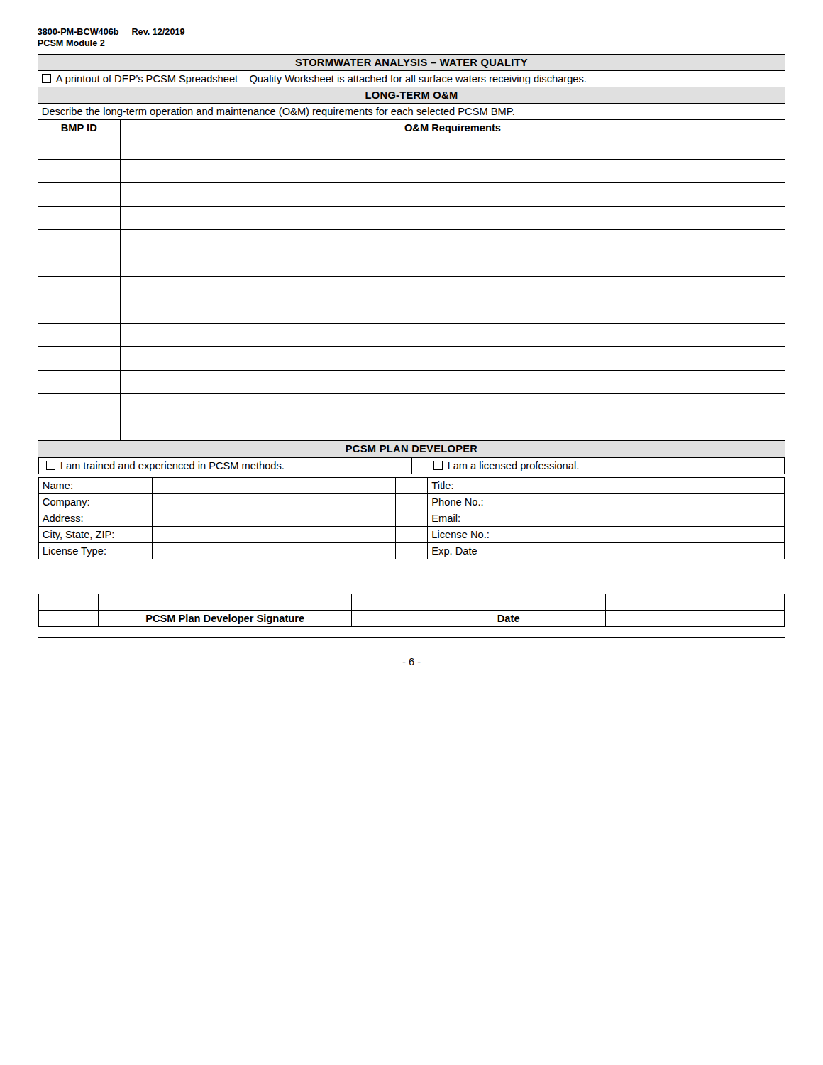3800-PM-BCW406bRev. 12/2019
PCSM Module 2
| STORMWATER ANALYSIS – WATER QUALITY |
| A printout of DEP’s PCSM Spreadsheet – Quality Worksheet is attached for all surface waters receiving discharges. |
| LONG-TERM O&M |
| Describe the long-term operation and maintenance (O&M) requirements for each selected PCSM BMP. |
| BMP ID | O&M Requirements |
| PCSM PLAN DEVELOPER |
| / I am trained and experienced in PCSM methods. / I am a licensed professional. / / Name: / / / Title: / / / Company: / / / Phone No.: / / / Address: / / / Email: / / / City, State, ZIP: / / / License No.: / / / License Type: / / / Exp. Date / / / / PCSM Plan Developer Signature / / Date / / |
- 6 -